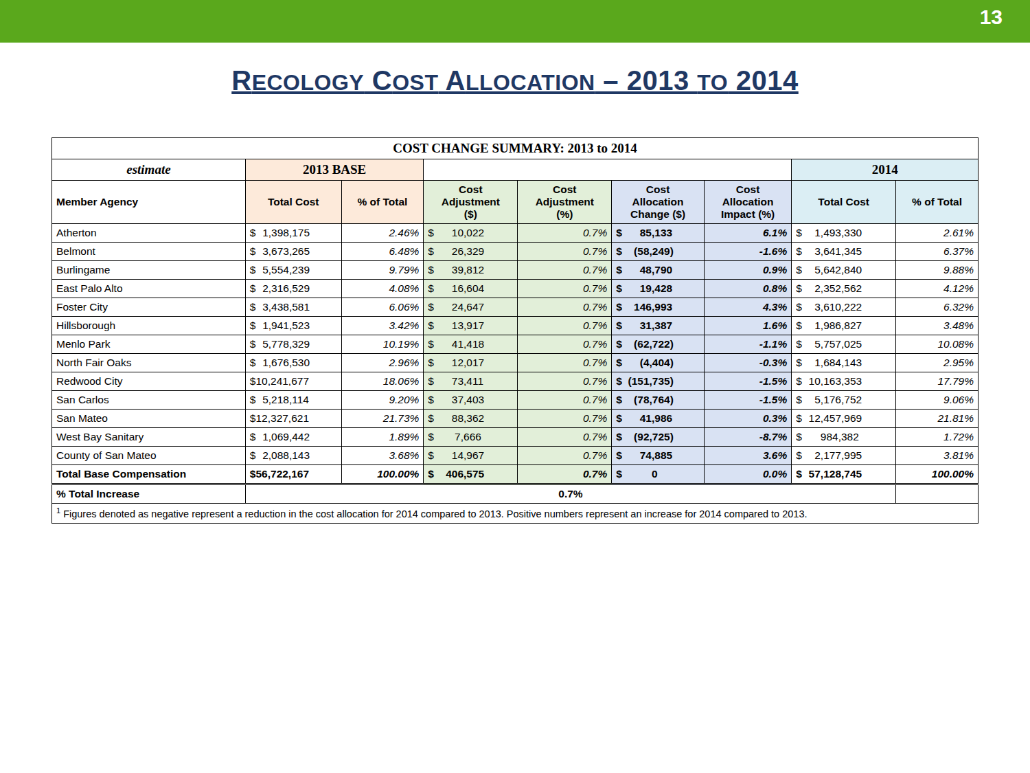13
RECOLOGY COST ALLOCATION – 2013 TO 2014
| COST CHANGE SUMMARY: 2013 to 2014 |
| estimate | 2013 BASE | | 2014 |
| Member Agency | Total Cost | % of Total | Cost Adjustment ($) | Cost Adjustment (%) | Cost Allocation Change ($) | Cost Allocation Impact (%) | Total Cost | % of Total |
| Atherton | $ 1,398,175 | 2.46% | $ 10,022 | 0.7% | $ 85,133 | 6.1% | $ 1,493,330 | 2.61% |
| Belmont | $ 3,673,265 | 6.48% | $ 26,329 | 0.7% | $ (58,249) | -1.6% | $ 3,641,345 | 6.37% |
| Burlingame | $ 5,554,239 | 9.79% | $ 39,812 | 0.7% | $ 48,790 | 0.9% | $ 5,642,840 | 9.88% |
| East Palo Alto | $ 2,316,529 | 4.08% | $ 16,604 | 0.7% | $ 19,428 | 0.8% | $ 2,352,562 | 4.12% |
| Foster City | $ 3,438,581 | 6.06% | $ 24,647 | 0.7% | $ 146,993 | 4.3% | $ 3,610,222 | 6.32% |
| Hillsborough | $ 1,941,523 | 3.42% | $ 13,917 | 0.7% | $ 31,387 | 1.6% | $ 1,986,827 | 3.48% |
| Menlo Park | $ 5,778,329 | 10.19% | $ 41,418 | 0.7% | $ (62,722) | -1.1% | $ 5,757,025 | 10.08% |
| North Fair Oaks | $ 1,676,530 | 2.96% | $ 12,017 | 0.7% | $ (4,404) | -0.3% | $ 1,684,143 | 2.95% |
| Redwood City | $10,241,677 | 18.06% | $ 73,411 | 0.7% | $ (151,735) | -1.5% | $ 10,163,353 | 17.79% |
| San Carlos | $ 5,218,114 | 9.20% | $ 37,403 | 0.7% | $ (78,764) | -1.5% | $ 5,176,752 | 9.06% |
| San Mateo | $12,327,621 | 21.73% | $ 88,362 | 0.7% | $ 41,986 | 0.3% | $ 12,457,969 | 21.81% |
| West Bay Sanitary | $ 1,069,442 | 1.89% | $ 7,666 | 0.7% | $ (92,725) | -8.7% | $ 984,382 | 1.72% |
| County of San Mateo | $ 2,088,143 | 3.68% | $ 14,967 | 0.7% | $ 74,885 | 3.6% | $ 2,177,995 | 3.81% |
| Total Base Compensation | $56,722,167 | 100.00% | $ 406,575 | 0.7% | $ 0 | 0.0% | $ 57,128,745 | 100.00% |
| % Total Increase | 0.7% | |
| 1 Figures denoted as negative represent a reduction in the cost allocation for 2014 compared to 2013. Positive numbers represent an increase for 2014 compared to 2013. |